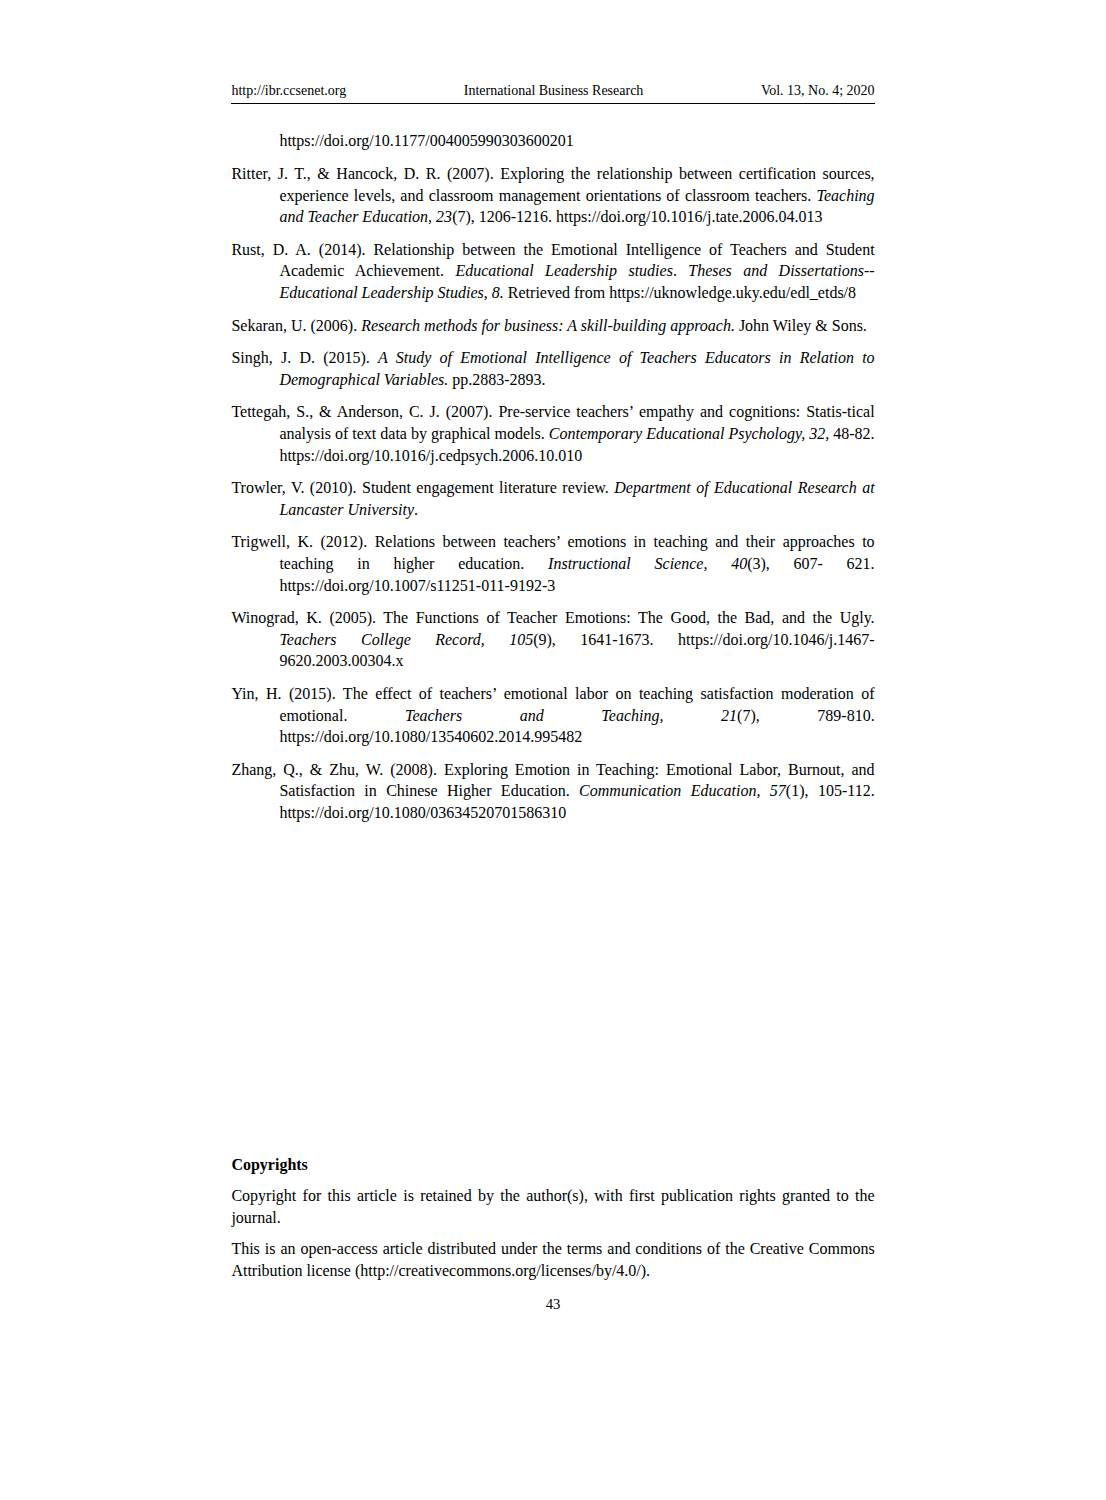http://ibr.ccsenet.org International Business Research Vol. 13, No. 4; 2020
https://doi.org/10.1177/004005990303600201
Ritter, J. T., & Hancock, D. R. (2007). Exploring the relationship between certification sources, experience levels, and classroom management orientations of classroom teachers. Teaching and Teacher Education, 23(7), 1206-1216. https://doi.org/10.1016/j.tate.2006.04.013
Rust, D. A. (2014). Relationship between the Emotional Intelligence of Teachers and Student Academic Achievement. Educational Leadership studies. Theses and Dissertations--Educational Leadership Studies, 8. Retrieved from https://uknowledge.uky.edu/edl_etds/8
Sekaran, U. (2006). Research methods for business: A skill-building approach. John Wiley & Sons.
Singh, J. D. (2015). A Study of Emotional Intelligence of Teachers Educators in Relation to Demographical Variables. pp.2883-2893.
Tettegah, S., & Anderson, C. J. (2007). Pre-service teachers’ empathy and cognitions: Statis-tical analysis of text data by graphical models. Contemporary Educational Psychology, 32, 48-82. https://doi.org/10.1016/j.cedpsych.2006.10.010
Trowler, V. (2010). Student engagement literature review. Department of Educational Research at Lancaster University.
Trigwell, K. (2012). Relations between teachers’ emotions in teaching and their approaches to teaching in higher education. Instructional Science, 40(3), 607- 621. https://doi.org/10.1007/s11251-011-9192-3
Winograd, K. (2005). The Functions of Teacher Emotions: The Good, the Bad, and the Ugly. Teachers College Record, 105(9), 1641-1673. https://doi.org/10.1046/j.1467-9620.2003.00304.x
Yin, H. (2015). The effect of teachers’ emotional labor on teaching satisfaction moderation of emotional. Teachers and Teaching, 21(7), 789-810. https://doi.org/10.1080/13540602.2014.995482
Zhang, Q., & Zhu, W. (2008). Exploring Emotion in Teaching: Emotional Labor, Burnout, and Satisfaction in Chinese Higher Education. Communication Education, 57(1), 105-112. https://doi.org/10.1080/03634520701586310
Copyrights
Copyright for this article is retained by the author(s), with first publication rights granted to the journal.
This is an open-access article distributed under the terms and conditions of the Creative Commons Attribution license (http://creativecommons.org/licenses/by/4.0/).
43